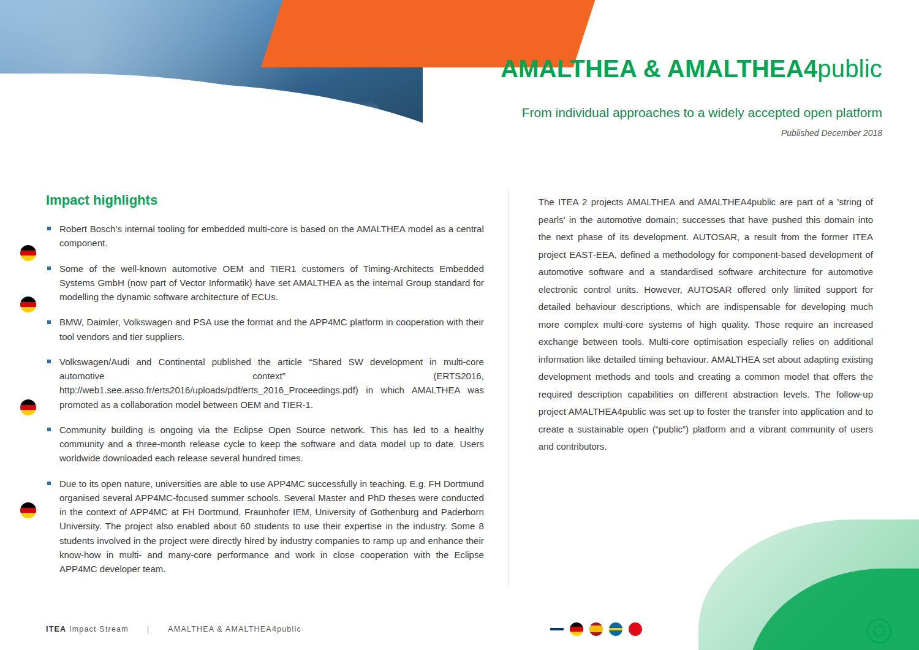AMALTHEA & AMALTHEA4public
From individual approaches to a widely accepted open platform
Published December 2018
Impact highlights
Robert Bosch’s internal tooling for embedded multi-core is based on the AMALTHEA model as a central component.
Some of the well-known automotive OEM and TIER1 customers of Timing-Architects Embedded Systems GmbH (now part of Vector Informatik) have set AMALTHEA as the internal Group standard for modelling the dynamic software architecture of ECUs.
BMW, Daimler, Volkswagen and PSA use the format and the APP4MC platform in cooperation with their tool vendors and tier suppliers.
Volkswagen/Audi and Continental published the article “Shared SW development in multi-core automotive context” (ERTS2016, http://web1.see.asso.fr/erts2016/uploads/pdf/erts_2016_Proceedings.pdf) in which AMALTHEA was promoted as a collaboration model between OEM and TIER-1.
Community building is ongoing via the Eclipse Open Source network. This has led to a healthy community and a three-month release cycle to keep the software and data model up to date. Users worldwide downloaded each release several hundred times.
Due to its open nature, universities are able to use APP4MC successfully in teaching. E.g. FH Dortmund organised several APP4MC-focused summer schools. Several Master and PhD theses were conducted in the context of APP4MC at FH Dortmund, Fraunhofer IEM, University of Gothenburg and Paderborn University. The project also enabled about 60 students to use their expertise in the industry. Some 8 students involved in the project were directly hired by industry companies to ramp up and enhance their know-how in multi- and many-core performance and work in close cooperation with the Eclipse APP4MC developer team.
The ITEA 2 projects AMALTHEA and AMALTHEA4public are part of a 'string of pearls' in the automotive domain; successes that have pushed this domain into the next phase of its development. AUTOSAR, a result from the former ITEA project EAST-EEA, defined a methodology for component-based development of automotive software and a standardised software architecture for automotive electronic control units. However, AUTOSAR offered only limited support for detailed behaviour descriptions, which are indispensable for developing much more complex multi-core systems of high quality. Those require an increased exchange between tools. Multi-core optimisation especially relies on additional information like detailed timing behaviour. AMALTHEA set about adapting existing development methods and tools and creating a common model that offers the required description capabilities on different abstraction levels. The follow-up project AMALTHEA4public was set up to foster the transfer into application and to create a sustainable open (“public”) platform and a vibrant community of users and contributors.
ITEA Impact Stream | AMALTHEA & AMALTHEA4public